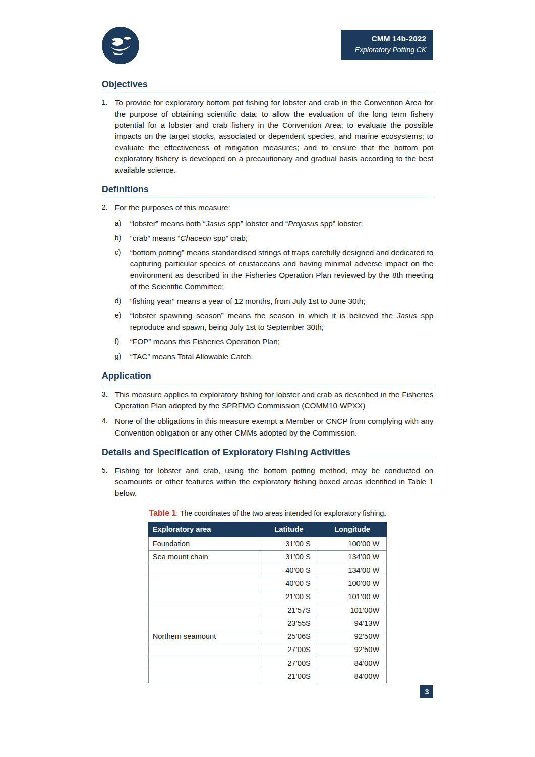CMM 14b-2022 Exploratory Potting CK
Objectives
To provide for exploratory bottom pot fishing for lobster and crab in the Convention Area for the purpose of obtaining scientific data: to allow the evaluation of the long term fishery potential for a lobster and crab fishery in the Convention Area; to evaluate the possible impacts on the target stocks, associated or dependent species, and marine ecosystems; to evaluate the effectiveness of mitigation measures; and to ensure that the bottom pot exploratory fishery is developed on a precautionary and gradual basis according to the best available science.
Definitions
For the purposes of this measure:
“lobster” means both “Jasus spp” lobster and “Projasus spp” lobster;
“crab” means “Chaceon spp” crab;
“bottom potting” means standardised strings of traps carefully designed and dedicated to capturing particular species of crustaceans and having minimal adverse impact on the environment as described in the Fisheries Operation Plan reviewed by the 8th meeting of the Scientific Committee;
“fishing year” means a year of 12 months, from July 1st to June 30th;
“lobster spawning season” means the season in which it is believed the Jasus spp reproduce and spawn, being July 1st to September 30th;
“FOP” means this Fisheries Operation Plan;
“TAC” means Total Allowable Catch.
Application
This measure applies to exploratory fishing for lobster and crab as described in the Fisheries Operation Plan adopted by the SPRFMO Commission (COMM10-WPXX)
None of the obligations in this measure exempt a Member or CNCP from complying with any Convention obligation or any other CMMs adopted by the Commission.
Details and Specification of Exploratory Fishing Activities
Fishing for lobster and crab, using the bottom potting method, may be conducted on seamounts or other features within the exploratory fishing boxed areas identified in Table 1 below.
Table 1: The coordinates of the two areas intended for exploratory fishing.
| Exploratory area | Latitude | Longitude |
| --- | --- | --- |
| Foundation | 31’00 S | 100’00 W |
| Sea mount chain | 31’00 S | 134’00 W |
| | 40’00 S | 134’00 W |
| | 40’00 S | 100’00 W |
| | 21’00 S | 101’00 W |
| | 21’57S | 101’00W |
| | 23’55S | 94’13W |
| Northern seamount | 25’06S | 92’50W |
| | 27’00S | 92’50W |
| | 27’00S | 84’00W |
| | 21’00S | 84’00W |
3